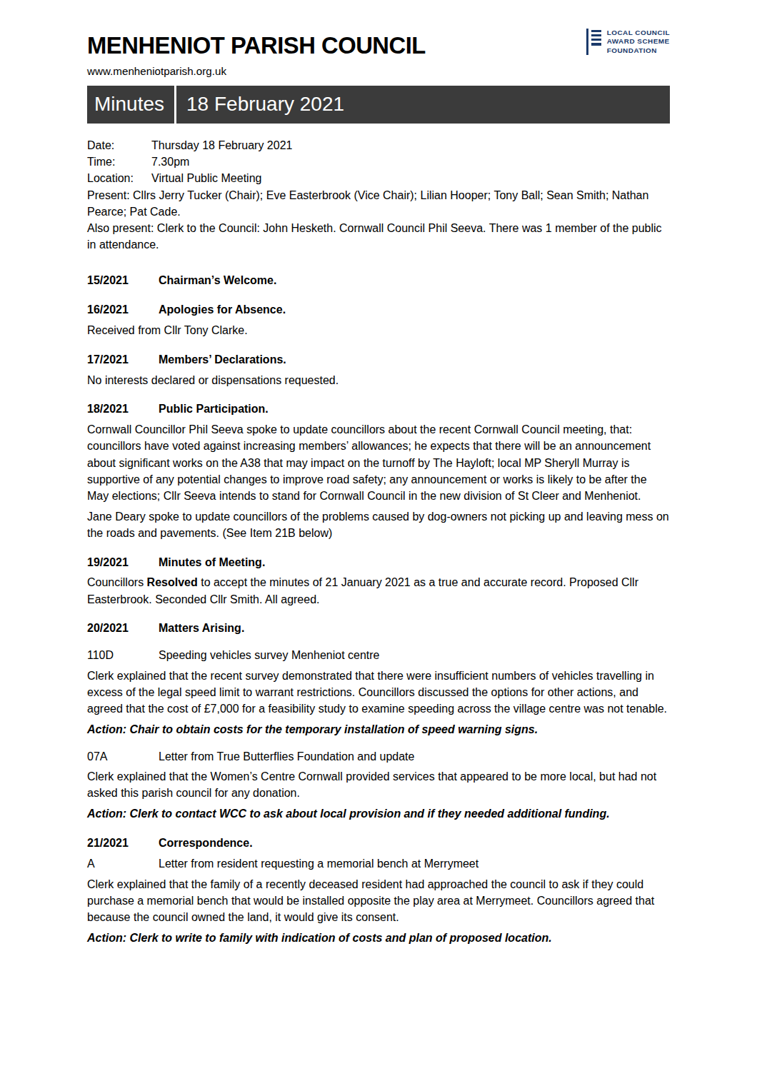MENHENIOT PARISH COUNCIL
www.menheniotparish.org.uk
LOCAL COUNCIL
AWARD SCHEME
FOUNDATION
Minutes
18 February 2021
Date: Thursday 18 February 2021
Time: 7.30pm
Location: Virtual Public Meeting
Present: Cllrs Jerry Tucker (Chair); Eve Easterbrook (Vice Chair); Lilian Hooper; Tony Ball; Sean Smith; Nathan Pearce; Pat Cade.
Also present: Clerk to the Council: John Hesketh. Cornwall Council Phil Seeva. There was 1 member of the public in attendance.
15/2021 Chairman’s Welcome.
16/2021 Apologies for Absence.
Received from Cllr Tony Clarke.
17/2021 Members’ Declarations.
No interests declared or dispensations requested.
18/2021 Public Participation.
Cornwall Councillor Phil Seeva spoke to update councillors about the recent Cornwall Council meeting, that: councillors have voted against increasing members’ allowances; he expects that there will be an announcement about significant works on the A38 that may impact on the turnoff by The Hayloft; local MP Sheryll Murray is supportive of any potential changes to improve road safety; any announcement or works is likely to be after the May elections; Cllr Seeva intends to stand for Cornwall Council in the new division of St Cleer and Menheniot.
Jane Deary spoke to update councillors of the problems caused by dog-owners not picking up and leaving mess on the roads and pavements. (See Item 21B below)
19/2021 Minutes of Meeting.
Councillors Resolved to accept the minutes of 21 January 2021 as a true and accurate record. Proposed Cllr Easterbrook. Seconded Cllr Smith. All agreed.
20/2021 Matters Arising.
110DSpeeding vehicles survey Menheniot centre
Clerk explained that the recent survey demonstrated that there were insufficient numbers of vehicles travelling in excess of the legal speed limit to warrant restrictions. Councillors discussed the options for other actions, and agreed that the cost of £7,000 for a feasibility study to examine speeding across the village centre was not tenable.
Action: Chair to obtain costs for the temporary installation of speed warning signs.
07ALetter from True Butterflies Foundation and update
Clerk explained that the Women’s Centre Cornwall provided services that appeared to be more local, but had not asked this parish council for any donation.
Action: Clerk to contact WCC to ask about local provision and if they needed additional funding.
21/2021 Correspondence.
ALetter from resident requesting a memorial bench at Merrymeet
Clerk explained that the family of a recently deceased resident had approached the council to ask if they could purchase a memorial bench that would be installed opposite the play area at Merrymeet. Councillors agreed that because the council owned the land, it would give its consent.
Action: Clerk to write to family with indication of costs and plan of proposed location.